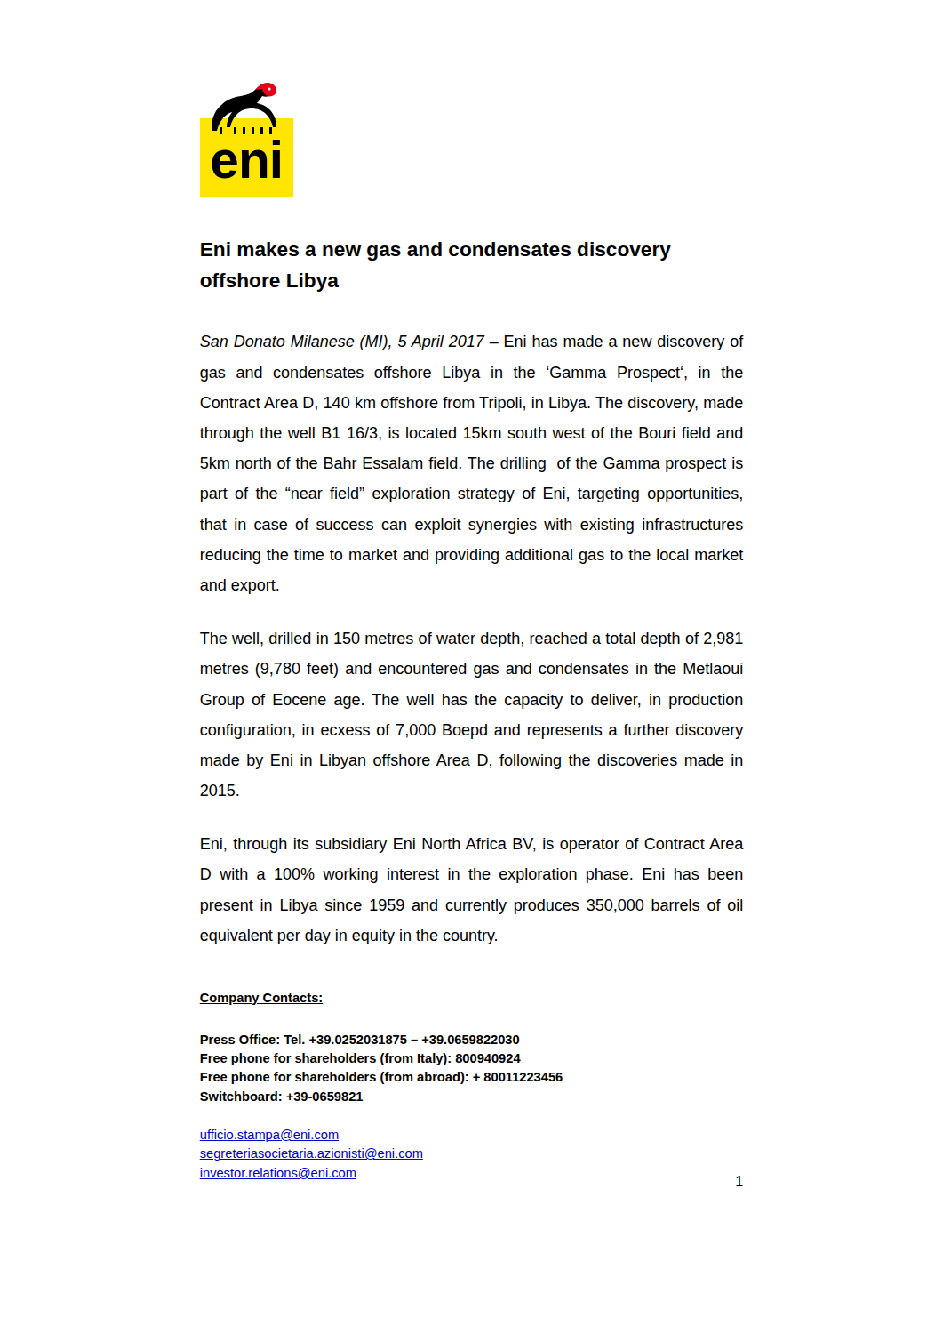eni
Eni makes a new gas and condensates discovery offshore Libya
San Donato Milanese (MI), 5 April 2017 – Eni has made a new discovery of gas and condensates offshore Libya in the ‘Gamma Prospect‘, in the Contract Area D, 140 km offshore from Tripoli, in Libya. The discovery, made through the well B1 16/3, is located 15km south west of the Bouri field and 5km north of the Bahr Essalam field. The drilling of the Gamma prospect is part of the “near field” exploration strategy of Eni, targeting opportunities, that in case of success can exploit synergies with existing infrastructures reducing the time to market and providing additional gas to the local market and export.
The well, drilled in 150 metres of water depth, reached a total depth of 2,981 metres (9,780 feet) and encountered gas and condensates in the Metlaoui Group of Eocene age. The well has the capacity to deliver, in production configuration, in ecxess of 7,000 Boepd and represents a further discovery made by Eni in Libyan offshore Area D, following the discoveries made in 2015.
Eni, through its subsidiary Eni North Africa BV, is operator of Contract Area D with a 100% working interest in the exploration phase. Eni has been present in Libya since 1959 and currently produces 350,000 barrels of oil equivalent per day in equity in the country.
Company Contacts:
Press Office: Tel. +39.0252031875 – +39.0659822030
Free phone for shareholders (from Italy): 800940924
Free phone for shareholders (from abroad): + 80011223456
Switchboard: +39-0659821
ufficio.stampa@eni.com
segreteriasocietaria.azionisti@eni.com
investor.relations@eni.com
1